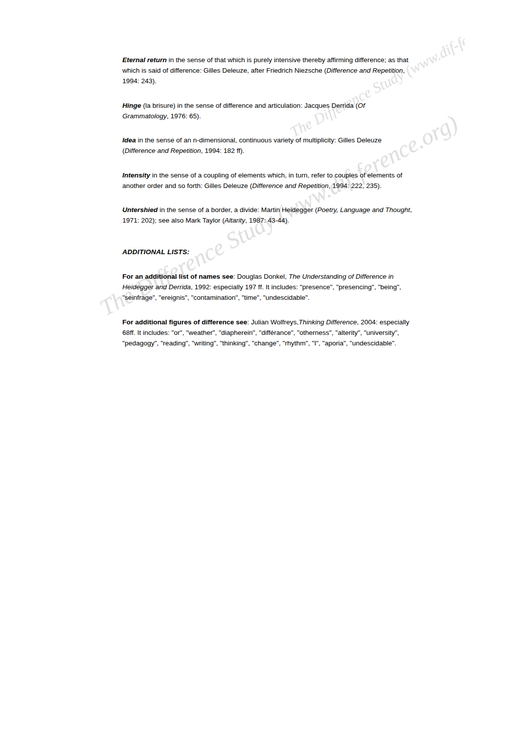The Difference Study (www.dif-ference.org) The Difference Study (www.dif-ference.org)
Eternal return in the sense of that which is purely intensive thereby affirming difference; as that which is said of difference: Gilles Deleuze, after Friedrich Niezsche (Difference and Repetition, 1994: 243).
Hinge (la brisure) in the sense of difference and articulation: Jacques Derrida (Of Grammatology, 1976: 65).
Idea in the sense of an n-dimensional, continuous variety of multiplicity: Gilles Deleuze (Difference and Repetition, 1994: 182 ff).
Intensity in the sense of a coupling of elements which, in turn, refer to couples of elements of another order and so forth: Gilles Deleuze (Difference and Repetition, 1994: 222, 235).
Untershied in the sense of a border, a divide: Martin Heidegger (Poetry, Language and Thought, 1971: 202); see also Mark Taylor (Altarity, 1987: 43-44).
ADDITIONAL LISTS:
For an additional list of names see: Douglas Donkel, The Understanding of Difference in Heidegger and Derrida, 1992: especially 197 ff. It includes: "presence", "presencing", "being", "seinfrage", "ereignis", "contamination", "time", "undescidable".
For additional figures of difference see: Julian Wolfreys,Thinking Difference, 2004: especially 68ff. It includes: "or", "weather", "diapherein", "différance", "otherness", "alterity", "university", "pedagogy", "reading", "writing", "thinking", "change", "rhythm", "I", "aporia", "undescidable".